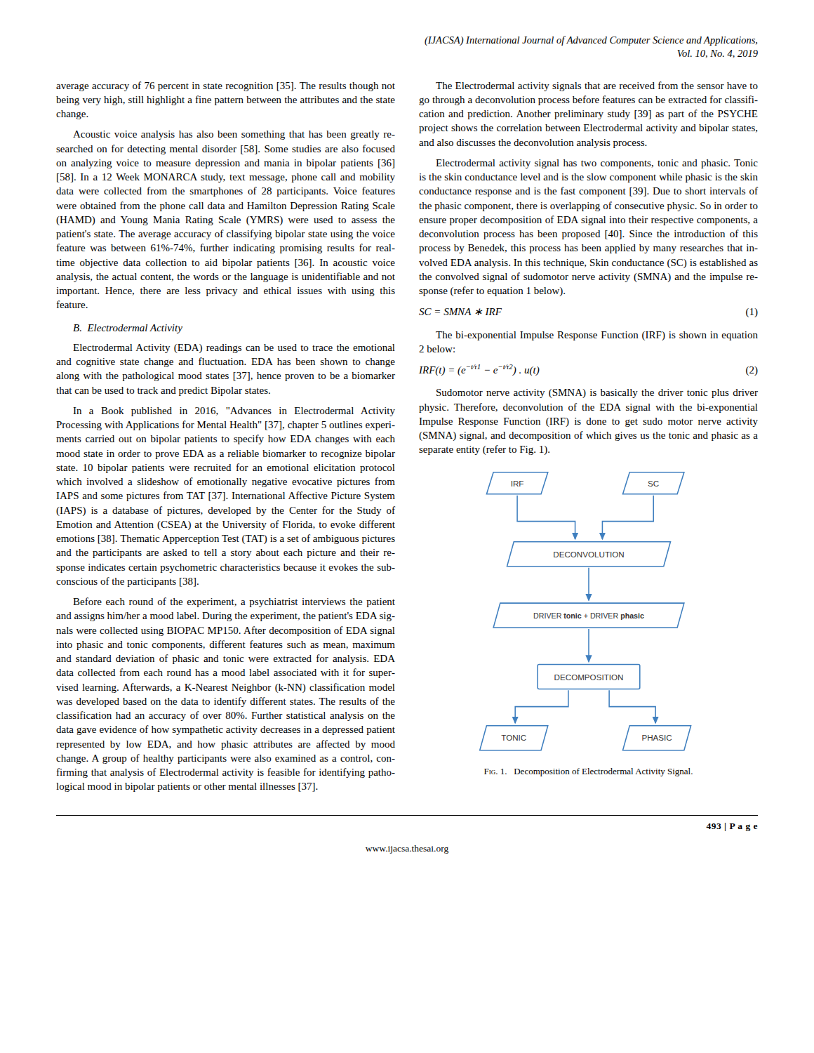(IJACSA) International Journal of Advanced Computer Science and Applications,
Vol. 10, No. 4, 2019
average accuracy of 76 percent in state recognition [35]. The results though not being very high, still highlight a fine pattern between the attributes and the state change.
Acoustic voice analysis has also been something that has been greatly researched on for detecting mental disorder [58]. Some studies are also focused on analyzing voice to measure depression and mania in bipolar patients [36] [58]. In a 12 Week MONARCA study, text message, phone call and mobility data were collected from the smartphones of 28 participants. Voice features were obtained from the phone call data and Hamilton Depression Rating Scale (HAMD) and Young Mania Rating Scale (YMRS) were used to assess the patient's state. The average accuracy of classifying bipolar state using the voice feature was between 61%-74%, further indicating promising results for real-time objective data collection to aid bipolar patients [36]. In acoustic voice analysis, the actual content, the words or the language is unidentifiable and not important. Hence, there are less privacy and ethical issues with using this feature.
B. Electrodermal Activity
Electrodermal Activity (EDA) readings can be used to trace the emotional and cognitive state change and fluctuation. EDA has been shown to change along with the pathological mood states [37], hence proven to be a biomarker that can be used to track and predict Bipolar states.
In a Book published in 2016, "Advances in Electrodermal Activity Processing with Applications for Mental Health" [37], chapter 5 outlines experiments carried out on bipolar patients to specify how EDA changes with each mood state in order to prove EDA as a reliable biomarker to recognize bipolar state. 10 bipolar patients were recruited for an emotional elicitation protocol which involved a slideshow of emotionally negative evocative pictures from IAPS and some pictures from TAT [37]. International Affective Picture System (IAPS) is a database of pictures, developed by the Center for the Study of Emotion and Attention (CSEA) at the University of Florida, to evoke different emotions [38]. Thematic Apperception Test (TAT) is a set of ambiguous pictures and the participants are asked to tell a story about each picture and their response indicates certain psychometric characteristics because it evokes the subconscious of the participants [38].
Before each round of the experiment, a psychiatrist interviews the patient and assigns him/her a mood label. During the experiment, the patient's EDA signals were collected using BIOPAC MP150. After decomposition of EDA signal into phasic and tonic components, different features such as mean, maximum and standard deviation of phasic and tonic were extracted for analysis. EDA data collected from each round has a mood label associated with it for supervised learning. Afterwards, a K-Nearest Neighbor (k-NN) classification model was developed based on the data to identify different states. The results of the classification had an accuracy of over 80%. Further statistical analysis on the data gave evidence of how sympathetic activity decreases in a depressed patient represented by low EDA, and how phasic attributes are affected by mood change. A group of healthy participants were also examined as a control, confirming that analysis of Electrodermal activity is feasible for identifying pathological mood in bipolar patients or other mental illnesses [37].
The Electrodermal activity signals that are received from the sensor have to go through a deconvolution process before features can be extracted for classification and prediction. Another preliminary study [39] as part of the PSYCHE project shows the correlation between Electrodermal activity and bipolar states, and also discusses the deconvolution analysis process.
Electrodermal activity signal has two components, tonic and phasic. Tonic is the skin conductance level and is the slow component while phasic is the skin conductance response and is the fast component [39]. Due to short intervals of the phasic component, there is overlapping of consecutive physic. So in order to ensure proper decomposition of EDA signal into their respective components, a deconvolution process has been proposed [40]. Since the introduction of this process by Benedek, this process has been applied by many researches that involved EDA analysis. In this technique, Skin conductance (SC) is established as the convolved signal of sudomotor nerve activity (SMNA) and the impulse response (refer to equation 1 below).
SC = SMNA ∗ IRF(1)
The bi-exponential Impulse Response Function (IRF) is shown in equation 2 below:
IRF(t) = (e−t⁄τ1 − e−t⁄τ2) . u(t)(2)
Sudomotor nerve activity (SMNA) is basically the driver tonic plus driver physic. Therefore, deconvolution of the EDA signal with the bi-exponential Impulse Response Function (IRF) is done to get sudo motor nerve activity (SMNA) signal, and decomposition of which gives us the tonic and phasic as a separate entity (refer to Fig. 1).
IRF SC DECONVOLUTION DRIVER tonic + DRIVER phasic DECOMPOSITION TONIC PHASIC
Fig. 1. Decomposition of Electrodermal Activity Signal.
493 | P a g e
www.ijacsa.thesai.org